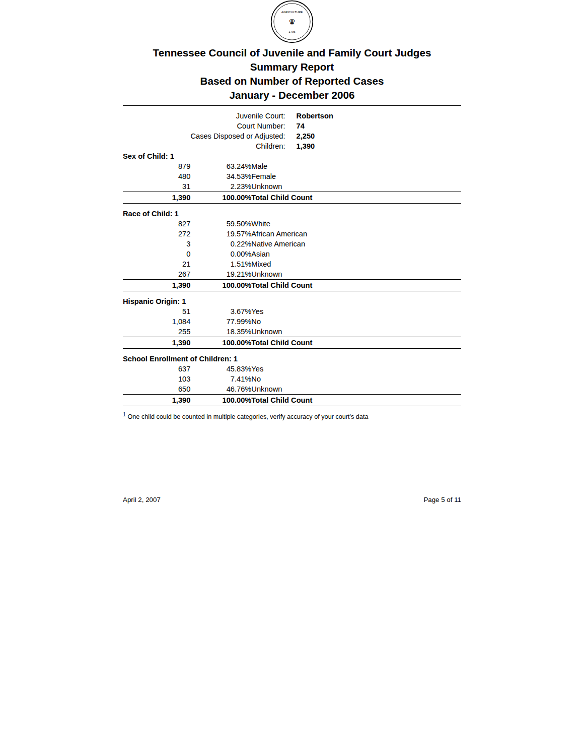Tennessee Council of Juvenile and Family Court Judges
Summary Report
Based on Number of Reported Cases
January - December 2006
| | Juvenile Court: | Robertson |
| | Court Number: | 74 |
| | Cases Disposed or Adjusted: | 2,250 |
| | Children: | 1,390 |
| Sex of Child: 1 |
| 879 | 63.24% | Male |
| 480 | 34.53% | Female |
| 31 | 2.23% | Unknown |
| 1,390 | 100.00% | Total Child Count |
| Race of Child: 1 |
| 827 | 59.50% | White |
| 272 | 19.57% | African American |
| 3 | 0.22% | Native American |
| 0 | 0.00% | Asian |
| 21 | 1.51% | Mixed |
| 267 | 19.21% | Unknown |
| 1,390 | 100.00% | Total Child Count |
| Hispanic Origin: 1 |
| 51 | 3.67% | Yes |
| 1,084 | 77.99% | No |
| 255 | 18.35% | Unknown |
| 1,390 | 100.00% | Total Child Count |
| School Enrollment of Children: 1 |
| 637 | 45.83% | Yes |
| 103 | 7.41% | No |
| 650 | 46.76% | Unknown |
| 1,390 | 100.00% | Total Child Count |
1 One child could be counted in multiple categories, verify accuracy of your court's data
April 2, 2007 Page 5 of 11